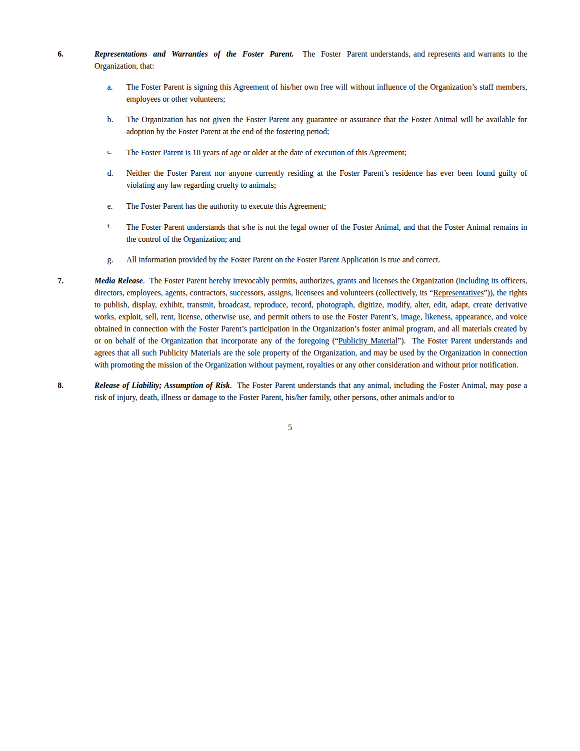Representations and Warranties of the Foster Parent. The Foster Parent understands, and represents and warrants to the Organization, that:
The Foster Parent is signing this Agreement of his/her own free will without influence of the Organization’s staff members, employees or other volunteers;
The Organization has not given the Foster Parent any guarantee or assurance that the Foster Animal will be available for adoption by the Foster Parent at the end of the fostering period;
The Foster Parent is 18 years of age or older at the date of execution of this Agreement;
Neither the Foster Parent nor anyone currently residing at the Foster Parent’s residence has ever been found guilty of violating any law regarding cruelty to animals;
The Foster Parent has the authority to execute this Agreement;
The Foster Parent understands that s/he is not the legal owner of the Foster Animal, and that the Foster Animal remains in the control of the Organization; and
All information provided by the Foster Parent on the Foster Parent Application is true and correct.
Media Release. The Foster Parent hereby irrevocably permits, authorizes, grants and licenses the Organization (including its officers, directors, employees, agents, contractors, successors, assigns, licensees and volunteers (collectively, its “Representatives”)), the rights to publish, display, exhibit, transmit, broadcast, reproduce, record, photograph, digitize, modify, alter, edit, adapt, create derivative works, exploit, sell, rent, license, otherwise use, and permit others to use the Foster Parent’s, image, likeness, appearance, and voice obtained in connection with the Foster Parent’s participation in the Organization’s foster animal program, and all materials created by or on behalf of the Organization that incorporate any of the foregoing (“Publicity Material”). The Foster Parent understands and agrees that all such Publicity Materials are the sole property of the Organization, and may be used by the Organization in connection with promoting the mission of the Organization without payment, royalties or any other consideration and without prior notification.
Release of Liability; Assumption of Risk. The Foster Parent understands that any animal, including the Foster Animal, may pose a risk of injury, death, illness or damage to the Foster Parent, his/her family, other persons, other animals and/or to
5